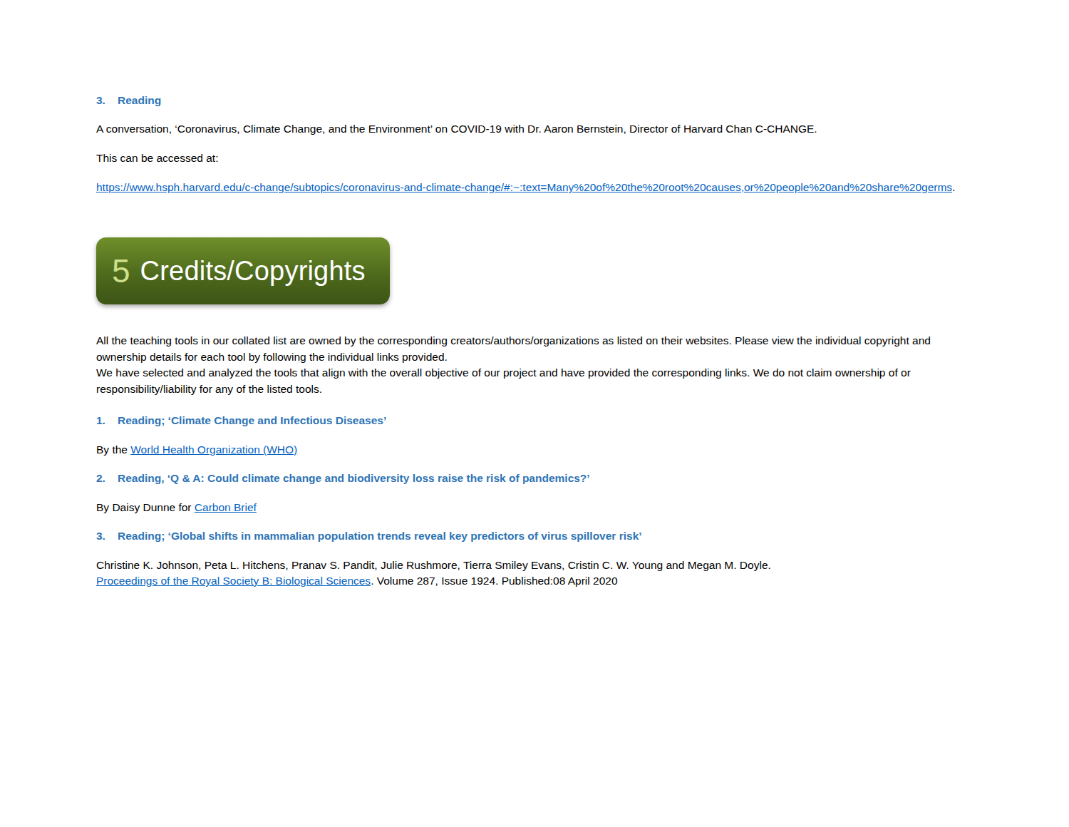3. Reading
A conversation, ‘Coronavirus, Climate Change, and the Environment’ on COVID-19 with Dr. Aaron Bernstein, Director of Harvard Chan C-CHANGE.
This can be accessed at:
https://www.hsph.harvard.edu/c-change/subtopics/coronavirus-and-climate-change/#:~:text=Many%20of%20the%20root%20causes,or%20people%20and%20share%20germs.
5 Credits/Copyrights
All the teaching tools in our collated list are owned by the corresponding creators/authors/organizations as listed on their websites. Please view the individual copyright and ownership details for each tool by following the individual links provided. We have selected and analyzed the tools that align with the overall objective of our project and have provided the corresponding links. We do not claim ownership of or responsibility/liability for any of the listed tools.
1. Reading; ‘Climate Change and Infectious Diseases’
By the World Health Organization (WHO)
2. Reading, ‘Q & A: Could climate change and biodiversity loss raise the risk of pandemics?’
By Daisy Dunne for Carbon Brief
3. Reading; ‘Global shifts in mammalian population trends reveal key predictors of virus spillover risk’
Christine K. Johnson, Peta L. Hitchens, Pranav S. Pandit, Julie Rushmore, Tierra Smiley Evans, Cristin C. W. Young and Megan M. Doyle.
Proceedings of the Royal Society B: Biological Sciences. Volume 287, Issue 1924. Published:08 April 2020